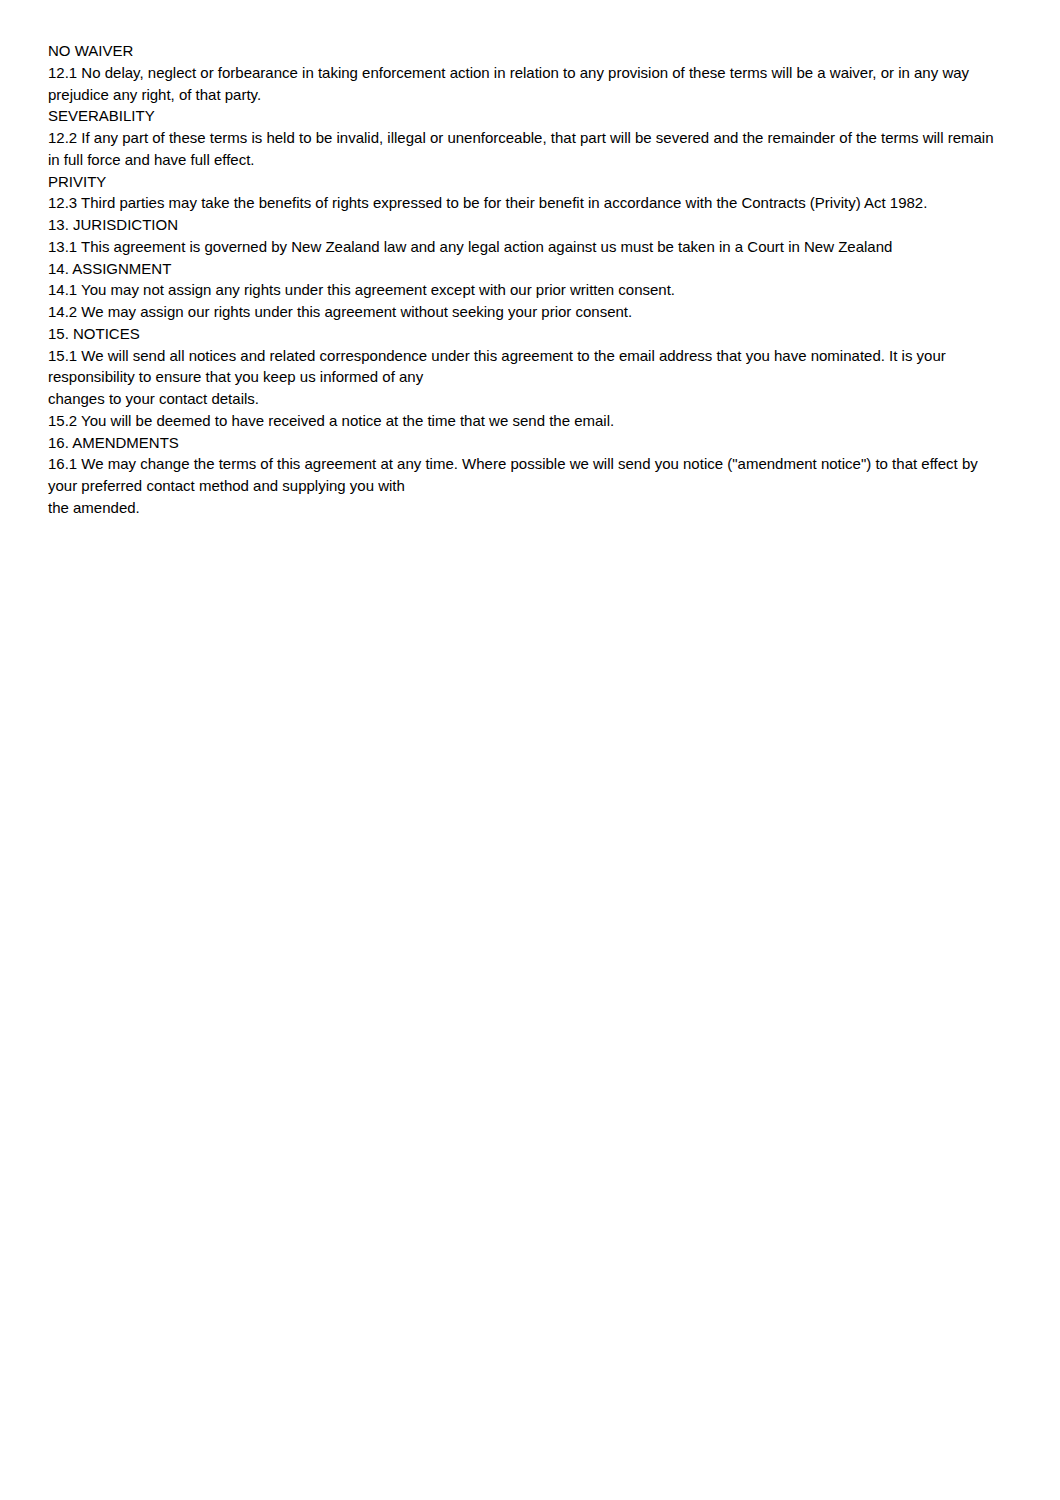NO WAIVER
12.1 No delay, neglect or forbearance in taking enforcement action in relation to any provision of these terms will be a waiver, or in any way prejudice any right, of that party.
SEVERABILITY
12.2 If any part of these terms is held to be invalid, illegal or unenforceable, that part will be severed and the remainder of the terms will remain in full force and have full effect.
PRIVITY
12.3 Third parties may take the benefits of rights expressed to be for their benefit in accordance with the Contracts (Privity) Act 1982.
13. JURISDICTION
13.1 This agreement is governed by New Zealand law and any legal action against us must be taken in a Court in New Zealand
14. ASSIGNMENT
14.1 You may not assign any rights under this agreement except with our prior written consent.
14.2 We may assign our rights under this agreement without seeking your prior consent.
15. NOTICES
15.1 We will send all notices and related correspondence under this agreement to the email address that you have nominated. It is your responsibility to ensure that you keep us informed of any
changes to your contact details.
15.2 You will be deemed to have received a notice at the time that we send the email.
16. AMENDMENTS
16.1 We may change the terms of this agreement at any time. Where possible we will send you notice ("amendment notice") to that effect by your preferred contact method and supplying you with
the amended.